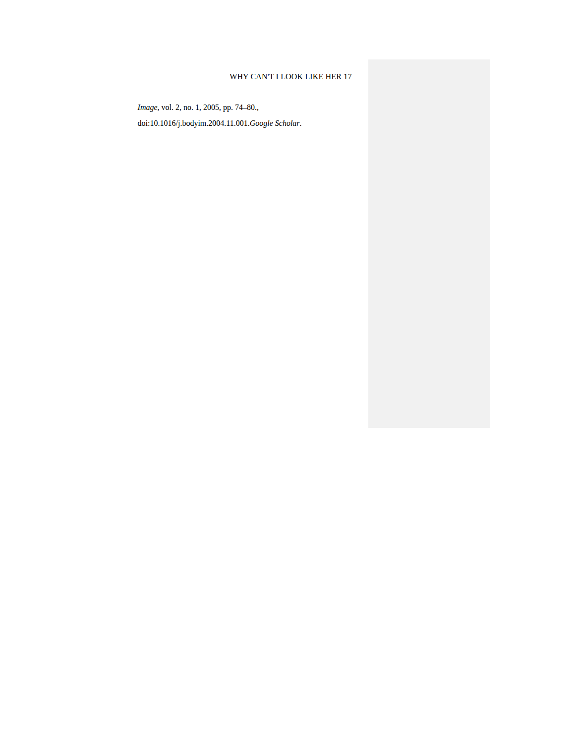WHY CAN'T I LOOK LIKE HER 17
Image, vol. 2, no. 1, 2005, pp. 74–80., doi:10.1016/j.bodyim.2004.11.001.Google Scholar.